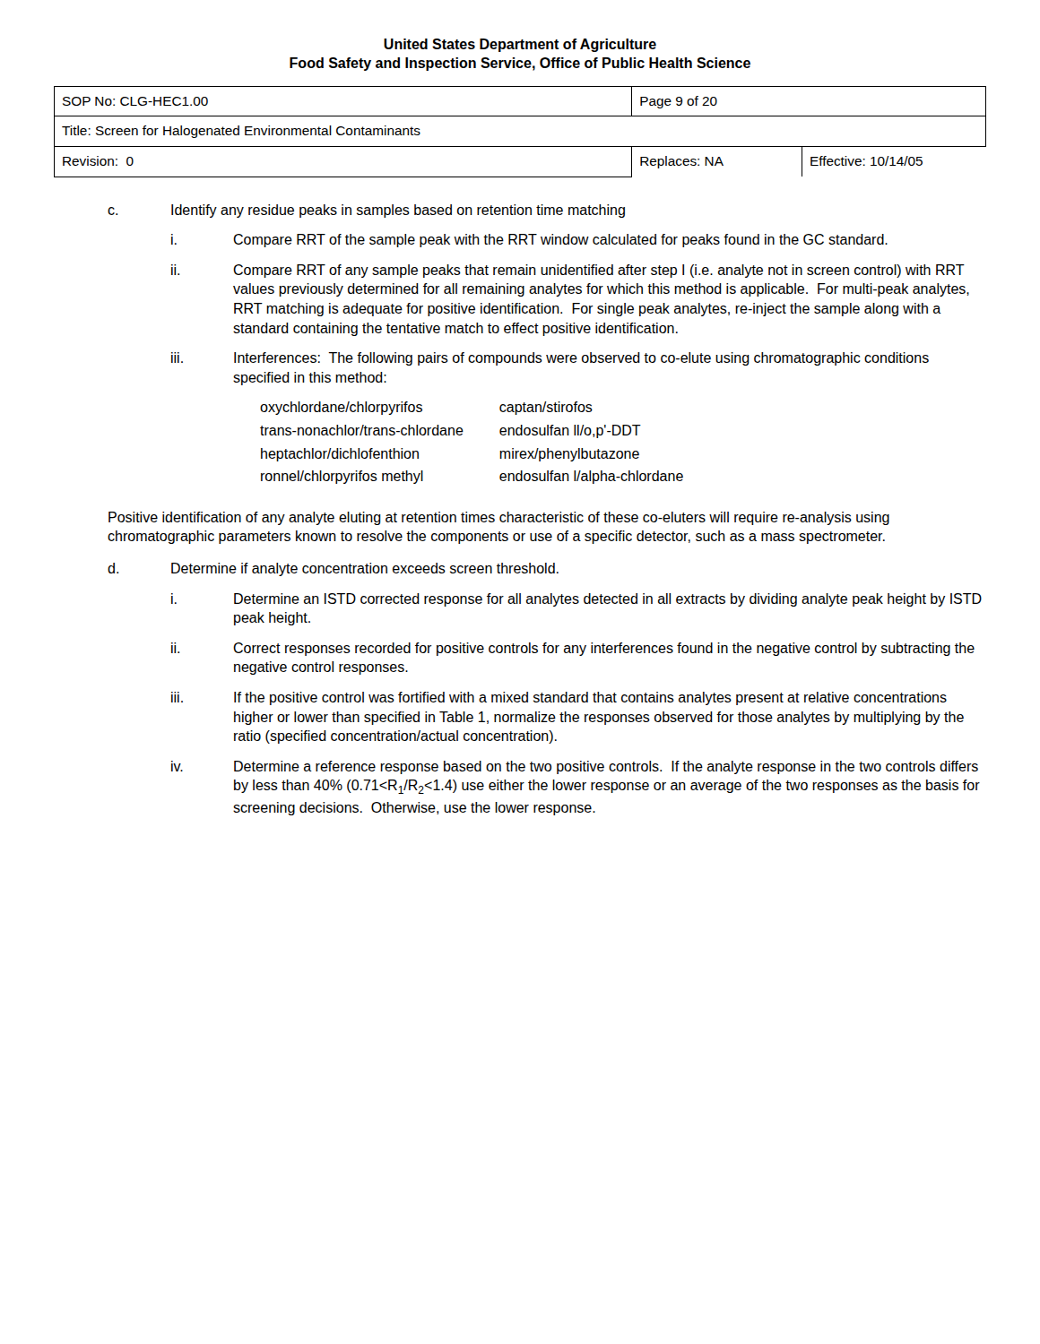United States Department of Agriculture
Food Safety and Inspection Service, Office of Public Health Science
| SOP No: CLG-HEC1.00 | Page 9 of 20 |
| Title: Screen for Halogenated Environmental Contaminants |
| Revision: 0 | / Replaces: NA / Effective: 10/14/05 / |
c.
Identify any residue peaks in samples based on retention time matching
i.
Compare RRT of the sample peak with the RRT window calculated for peaks found in the GC standard.
ii.
Compare RRT of any sample peaks that remain unidentified after step I (i.e. analyte not in screen control) with RRT values previously determined for all remaining analytes for which this method is applicable. For multi-peak analytes, RRT matching is adequate for positive identification. For single peak analytes, re-inject the sample along with a standard containing the tentative match to effect positive identification.
iii.
Interferences: The following pairs of compounds were observed to co-elute using chromatographic conditions specified in this method:
| oxychlordane/chlorpyrifos | captan/stirofos |
| trans-nonachlor/trans-chlordane | endosulfan ll/o,p'-DDT |
| heptachlor/dichlofenthion | mirex/phenylbutazone |
| ronnel/chlorpyrifos methyl | endosulfan l/alpha-chlordane |
Positive identification of any analyte eluting at retention times characteristic of these co-eluters will require re-analysis using chromatographic parameters known to resolve the components or use of a specific detector, such as a mass spectrometer.
d.
Determine if analyte concentration exceeds screen threshold.
i.
Determine an ISTD corrected response for all analytes detected in all extracts by dividing analyte peak height by ISTD peak height.
ii.
Correct responses recorded for positive controls for any interferences found in the negative control by subtracting the negative control responses.
iii.
If the positive control was fortified with a mixed standard that contains analytes present at relative concentrations higher or lower than specified in Table 1, normalize the responses observed for those analytes by multiplying by the ratio (specified concentration/actual concentration).
iv.
Determine a reference response based on the two positive controls. If the analyte response in the two controls differs by less than 40% (0.71<R1/R2<1.4) use either the lower response or an average of the two responses as the basis for screening decisions. Otherwise, use the lower response.